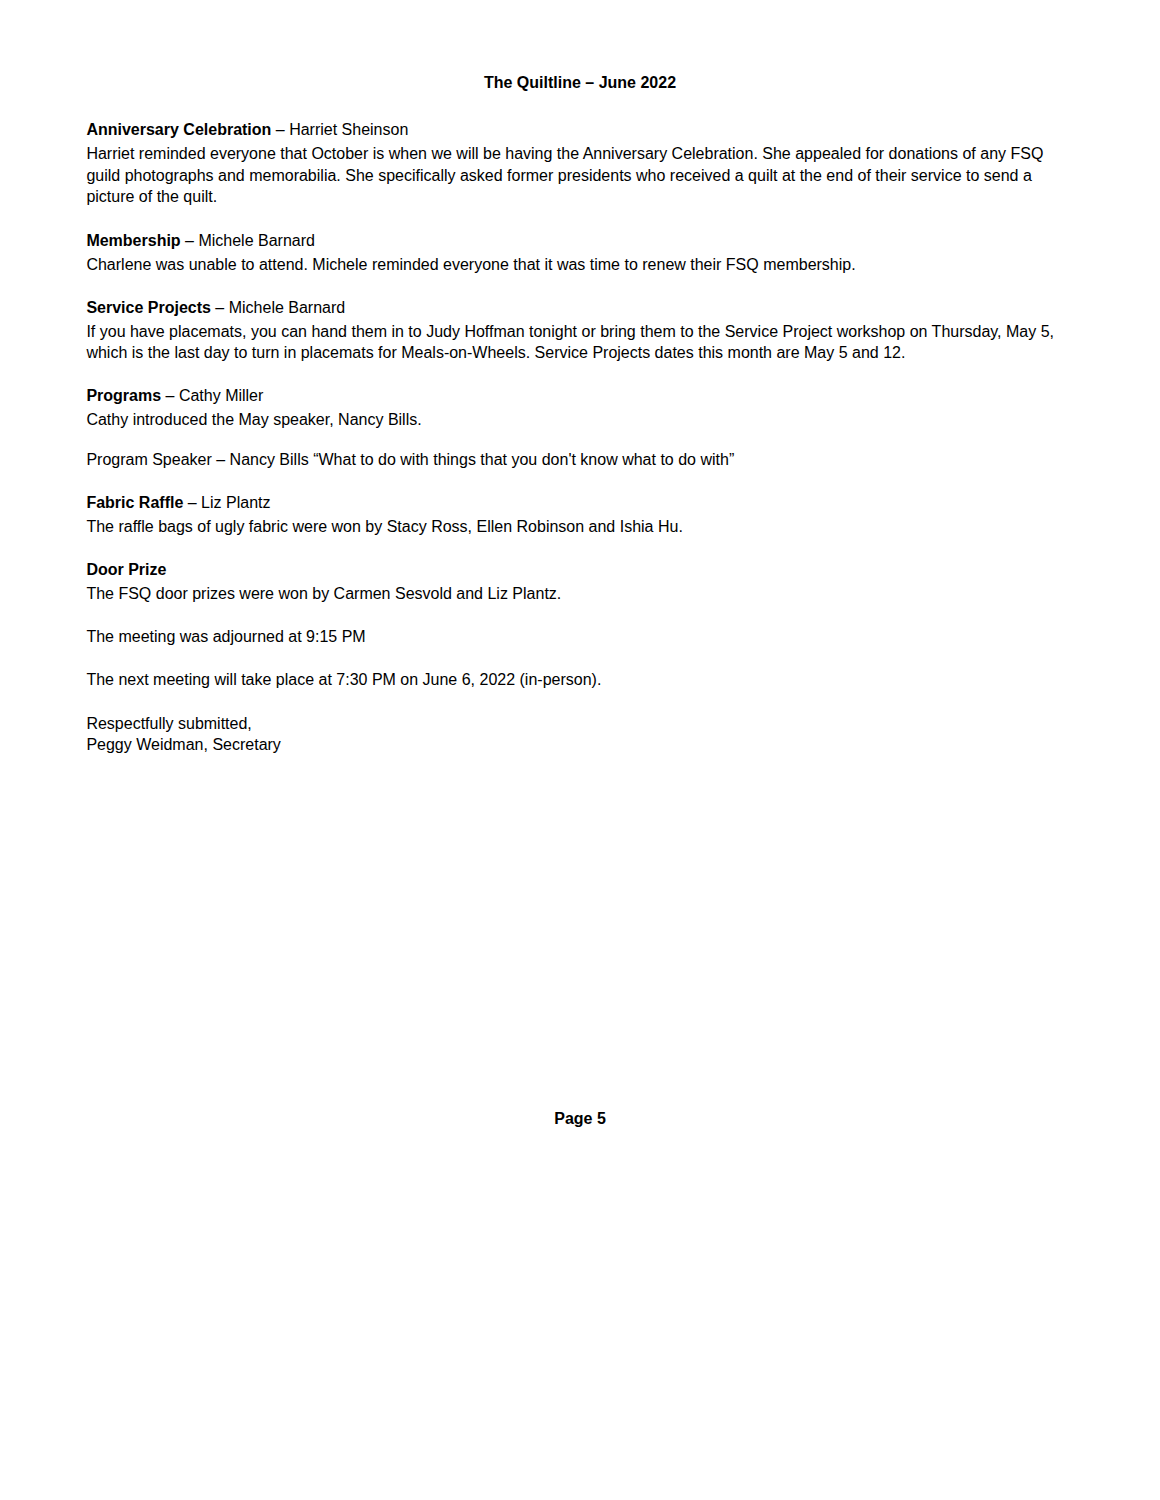The Quiltline – June 2022
Anniversary Celebration – Harriet Sheinson
Harriet reminded everyone that October is when we will be having the Anniversary Celebration. She appealed for donations of any FSQ guild photographs and memorabilia. She specifically asked former presidents who received a quilt at the end of their service to send a picture of the quilt.
Membership – Michele Barnard
Charlene was unable to attend. Michele reminded everyone that it was time to renew their FSQ membership.
Service Projects – Michele Barnard
If you have placemats, you can hand them in to Judy Hoffman tonight or bring them to the Service Project workshop on Thursday, May 5, which is the last day to turn in placemats for Meals-on-Wheels. Service Projects dates this month are May 5 and 12.
Programs – Cathy Miller
Cathy introduced the May speaker, Nancy Bills.
Program Speaker – Nancy Bills “What to do with things that you don't know what to do with”
Fabric Raffle – Liz Plantz
The raffle bags of ugly fabric were won by Stacy Ross, Ellen Robinson and Ishia Hu.
Door Prize
The FSQ door prizes were won by Carmen Sesvold and Liz Plantz.
The meeting was adjourned at 9:15 PM
The next meeting will take place at 7:30 PM on June 6, 2022 (in-person).
Respectfully submitted,
Peggy Weidman, Secretary
Page 5